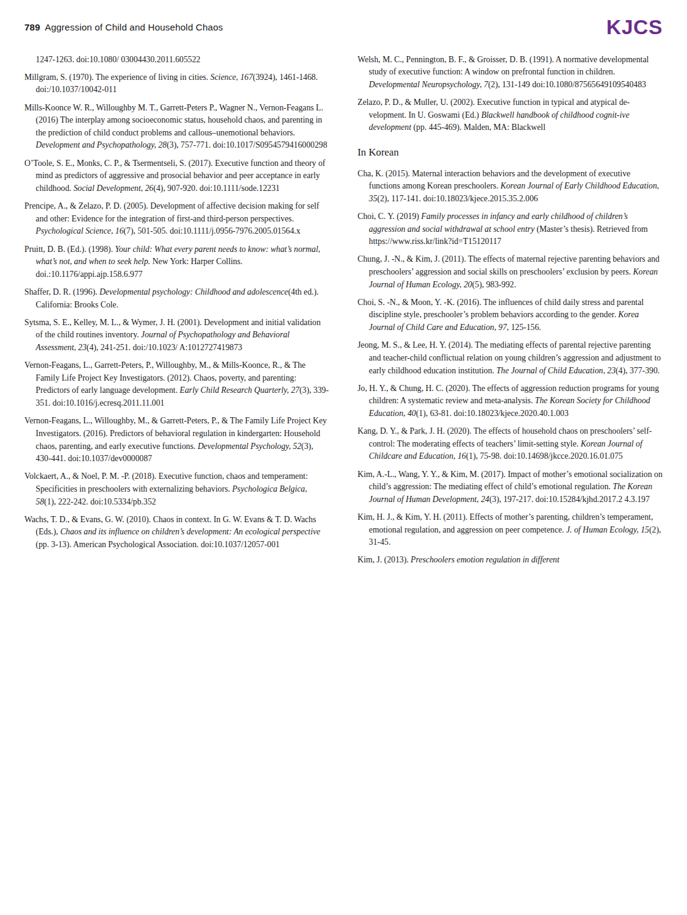789 Aggression of Child and Household Chaos
KJCS
1247-1263. doi:10.1080/ 03004430.2011.605522
Millgram, S. (1970). The experience of living in cities. Science, 167(3924), 1461-1468. doi:/10.1037/10042-011
Mills-Koonce W. R., Willoughby M. T., Garrett-Peters P., Wagner N., Vernon-Feagans L. (2016) The interplay among socioeconomic status, household chaos, and parenting in the prediction of child conduct problems and callous–unemotional behaviors. Development and Psychopathology, 28(3), 757-771. doi:10.1017/S0954579416000298
O’Toole, S. E., Monks, C. P., & Tsermentseli, S. (2017). Executive function and theory of mind as predictors of aggressive and prosocial behavior and peer acceptance in early childhood. Social Development, 26(4), 907-920. doi:10.1111/sode.12231
Prencipe, A., & Zelazo, P. D. (2005). Development of affective decision making for self and other: Evidence for the integration of first-and third-person perspectives. Psychological Science, 16(7), 501-505. doi:10.1111/j.0956-7976.2005.01564.x
Pruitt, D. B. (Ed.). (1998). Your child: What every parent needs to know: what’s normal, what’s not, and when to seek help. New York: Harper Collins. doi.:10.1176/appi.ajp.158.6.977
Shaffer, D. R. (1996). Developmental psychology: Childhood and adolescence(4th ed.). California: Brooks Cole.
Sytsma, S. E., Kelley, M. L., & Wymer, J. H. (2001). Development and initial validation of the child routines inventory. Journal of Psychopathology and Behavioral Assessment, 23(4), 241-251. doi:/10.1023/ A:1012727419873
Vernon-Feagans, L., Garrett-Peters, P., Willoughby, M., & Mills-Koonce, R., & The Family Life Project Key Investigators. (2012). Chaos, poverty, and parenting: Predictors of early language development. Early Child Research Quarterly, 27(3), 339-351. doi:10.1016/j.ecresq.2011.11.001
Vernon-Feagans, L., Willoughby, M., & Garrett-Peters, P., & The Family Life Project Key Investigators. (2016). Predictors of behavioral regulation in kindergarten: Household chaos, parenting, and early executive functions. Developmental Psychology, 52(3), 430-441. doi:10.1037/dev0000087
Volckaert, A., & Noel, P. M. -P. (2018). Executive function, chaos and temperament: Specificities in preschoolers with externalizing behaviors. Psychologica Belgica, 58(1), 222-242. doi:10.5334/pb.352
Wachs, T. D., & Evans, G. W. (2010). Chaos in context. In G. W. Evans & T. D. Wachs (Eds.), Chaos and its influence on children’s development: An ecological perspective (pp. 3-13). American Psychological Association. doi:10.1037/12057-001
Welsh, M. C., Pennington, B. F., & Groisser, D. B. (1991). A normative developmental study of executive function: A window on prefrontal function in children. Developmental Neuropsychology, 7(2), 131-149 doi:10.1080/87565649109540483
Zelazo, P. D., & Muller, U. (2002). Executive function in typical and atypical de-velopment. In U. Goswami (Ed.) Blackwell handbook of childhood cognit-ive development (pp. 445-469). Malden, MA: Blackwell
In Korean
Cha, K. (2015). Maternal interaction behaviors and the development of executive functions among Korean preschoolers. Korean Journal of Early Childhood Education, 35(2), 117-141. doi:10.18023/kjece.2015.35.2.006
Choi, C. Y. (2019) Family processes in infancy and early childhood of children’s aggression and social withdrawal at school entry (Master’s thesis). Retrieved from https://www.riss.kr/link?id=T15120117
Chung, J. -N., & Kim, J. (2011). The effects of maternal rejective parenting behaviors and preschoolers’ aggression and social skills on preschoolers’ exclusion by peers. Korean Journal of Human Ecology, 20(5), 983-992.
Choi, S. -N., & Moon, Y. -K. (2016). The influences of child daily stress and parental discipline style, preschooler’s problem behaviors according to the gender. Korea Journal of Child Care and Education, 97, 125-156.
Jeong, M. S., & Lee, H. Y. (2014). The mediating effects of parental rejective parenting and teacher-child conflictual relation on young children’s aggression and adjustment to early childhood education institution. The Journal of Child Education, 23(4), 377-390.
Jo, H. Y., & Chung, H. C. (2020). The effects of aggression reduction programs for young children: A systematic review and meta-analysis. The Korean Society for Childhood Education, 40(1), 63-81. doi:10.18023/kjece.2020.40.1.003
Kang, D. Y., & Park, J. H. (2020). The effects of household chaos on preschoolers’ self-control: The moderating effects of teachers’ limit-setting style. Korean Journal of Childcare and Education, 16(1), 75-98. doi:10.14698/jkcce.2020.16.01.075
Kim, A.-L., Wang, Y. Y., & Kim, M. (2017). Impact of mother’s emotional socialization on child’s aggression: The mediating effect of child’s emotional regulation. The Korean Journal of Human Development, 24(3), 197-217. doi:10.15284/kjhd.2017.2 4.3.197
Kim, H. J., & Kim, Y. H. (2011). Effects of mother’s parenting, children’s temperament, emotional regulation, and aggression on peer competence. J. of Human Ecology, 15(2), 31-45.
Kim, J. (2013). Preschoolers emotion regulation in different